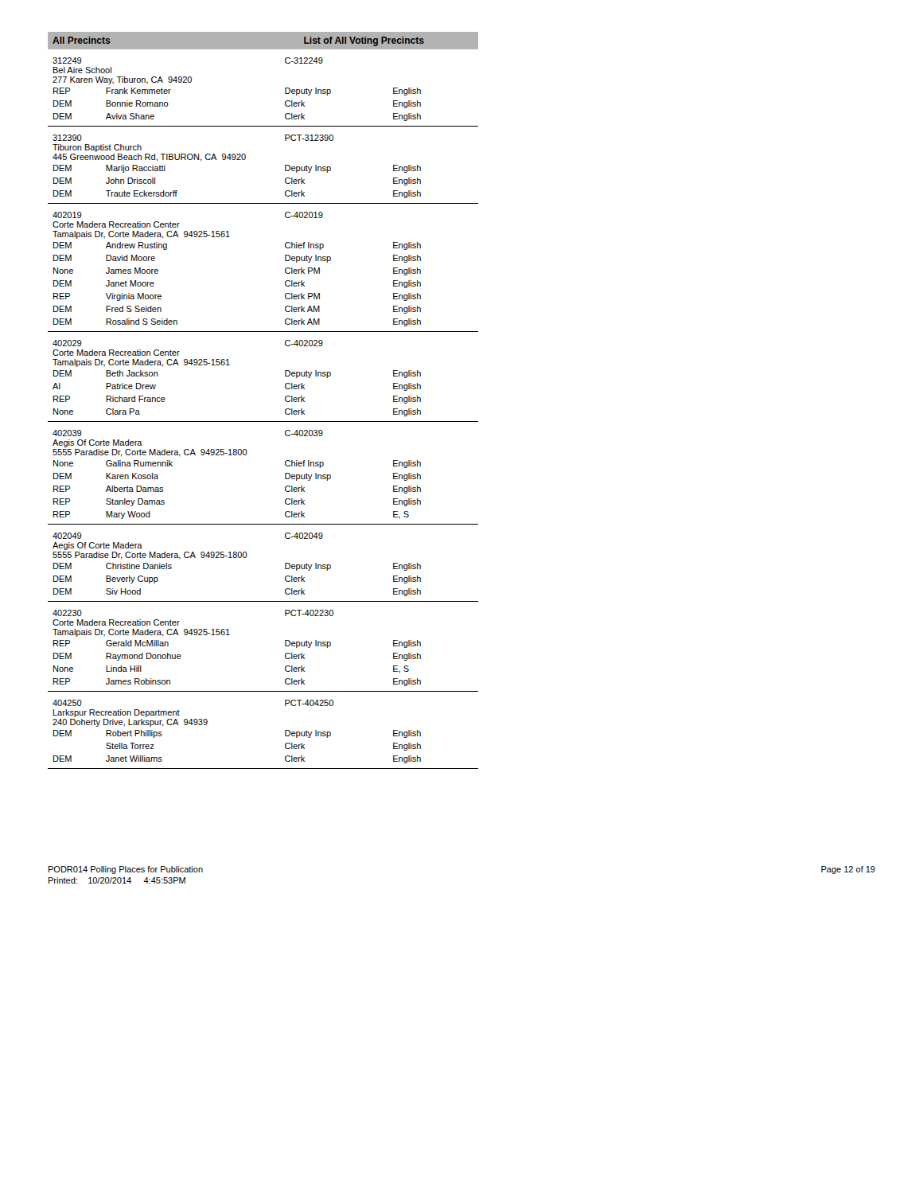| All Precincts | List of All Voting Precincts |
| --- | --- |
| 312249 | C-312249 |
| Bel Aire School |
| 277 Karen Way, Tiburon, CA 94920 |
| REP | Frank Kemmeter | Deputy Insp | English |
| DEM | Bonnie Romano | Clerk | English |
| DEM | Aviva Shane | Clerk | English |
| 312390 | PCT-312390 |
| Tiburon Baptist Church |
| 445 Greenwood Beach Rd, TIBURON, CA 94920 |
| DEM | Marijo Racciatti | Deputy Insp | English |
| DEM | John Driscoll | Clerk | English |
| DEM | Traute Eckersdorff | Clerk | English |
| 402019 | C-402019 |
| Corte Madera Recreation Center |
| Tamalpais Dr, Corte Madera, CA 94925-1561 |
| DEM | Andrew Rusting | Chief Insp | English |
| DEM | David Moore | Deputy Insp | English |
| None | James Moore | Clerk PM | English |
| DEM | Janet Moore | Clerk | English |
| REP | Virginia Moore | Clerk PM | English |
| DEM | Fred S Seiden | Clerk AM | English |
| DEM | Rosalind S Seiden | Clerk AM | English |
| 402029 | C-402029 |
| Corte Madera Recreation Center |
| Tamalpais Dr, Corte Madera, CA 94925-1561 |
| DEM | Beth Jackson | Deputy Insp | English |
| AI | Patrice Drew | Clerk | English |
| REP | Richard France | Clerk | English |
| None | Clara Pa | Clerk | English |
| 402039 | C-402039 |
| Aegis Of Corte Madera |
| 5555 Paradise Dr, Corte Madera, CA 94925-1800 |
| None | Galina Rumennik | Chief Insp | English |
| DEM | Karen Kosola | Deputy Insp | English |
| REP | Alberta Damas | Clerk | English |
| REP | Stanley Damas | Clerk | English |
| REP | Mary Wood | Clerk | E, S |
| 402049 | C-402049 |
| Aegis Of Corte Madera |
| 5555 Paradise Dr, Corte Madera, CA 94925-1800 |
| DEM | Christine Daniels | Deputy Insp | English |
| DEM | Beverly Cupp | Clerk | English |
| DEM | Siv Hood | Clerk | English |
| 402230 | PCT-402230 |
| Corte Madera Recreation Center |
| Tamalpais Dr, Corte Madera, CA 94925-1561 |
| REP | Gerald McMillan | Deputy Insp | English |
| DEM | Raymond Donohue | Clerk | English |
| None | Linda Hill | Clerk | E, S |
| REP | James Robinson | Clerk | English |
| 404250 | PCT-404250 |
| Larkspur Recreation Department |
| 240 Doherty Drive, Larkspur, CA 94939 |
| DEM | Robert Phillips | Deputy Insp | English |
| | Stella Torrez | Clerk | English |
| DEM | Janet Williams | Clerk | English |
| PODR014 Polling Places for Publication | Page 12 of 19 |
| Printed: 10/20/2014 4:45:53PM | |